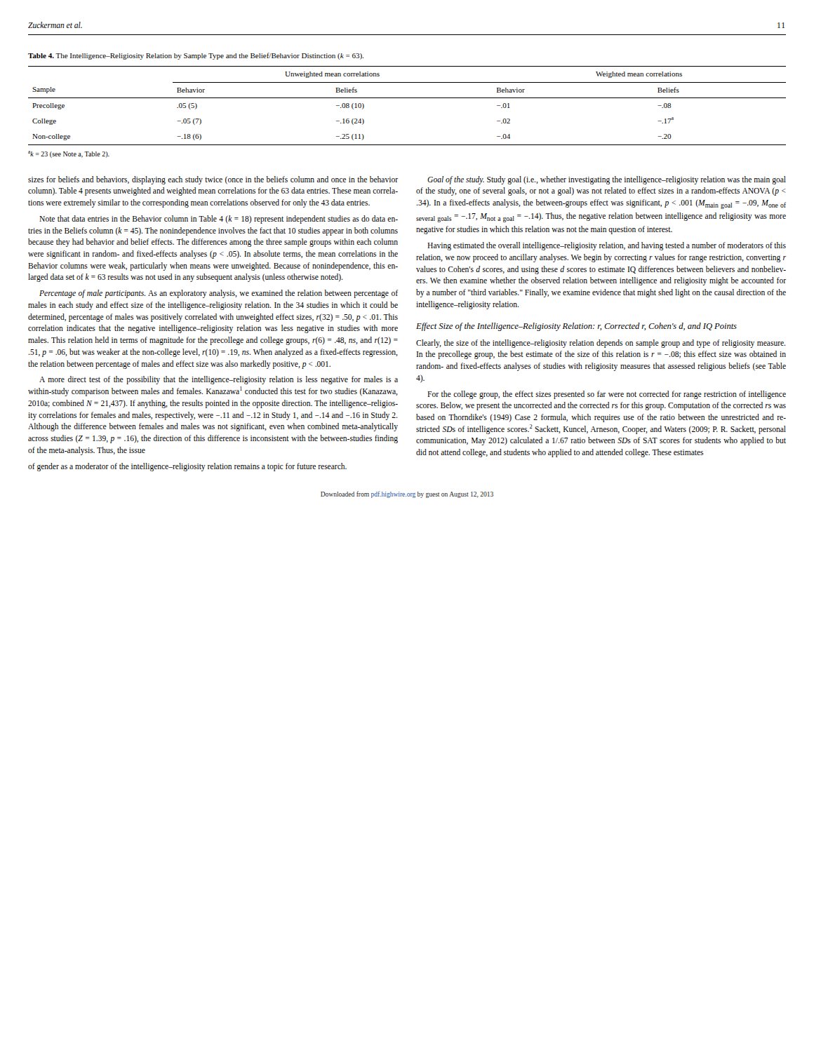Zuckerman et al. 11
Table 4. The Intelligence–Religiosity Relation by Sample Type and the Belief/Behavior Distinction (k = 63).
| | Unweighted mean correlations | Weighted mean correlations |
| --- | --- | --- |
| Sample | Behavior | Beliefs | Behavior | Beliefs |
| Precollege | .05 (5) | −.08 (10) | −.01 | −.08 |
| College | −.05 (7) | −.16 (24) | −.02 | −.17 a |
| Non-college | −.18 (6) | −.25 (11) | −.04 | −.20 |
ak = 23 (see Note a, Table 2).
sizes for beliefs and behaviors, displaying each study twice (once in the beliefs column and once in the behavior column). Table 4 presents unweighted and weighted mean correlations for the 63 data entries. These mean correlations were extremely similar to the corresponding mean correlations observed for only the 43 data entries.
Note that data entries in the Behavior column in Table 4 (k = 18) represent independent studies as do data entries in the Beliefs column (k = 45). The nonindependence involves the fact that 10 studies appear in both columns because they had behavior and belief effects. The differences among the three sample groups within each column were significant in random- and fixed-effects analyses (p < .05). In absolute terms, the mean correlations in the Behavior columns were weak, particularly when means were unweighted. Because of nonindependence, this enlarged data set of k = 63 results was not used in any subsequent analysis (unless otherwise noted).
Percentage of male participants. As an exploratory analysis, we examined the relation between percentage of males in each study and effect size of the intelligence–religiosity relation. In the 34 studies in which it could be determined, percentage of males was positively correlated with unweighted effect sizes, r(32) = .50, p < .01. This correlation indicates that the negative intelligence–religiosity relation was less negative in studies with more males. This relation held in terms of magnitude for the precollege and college groups, r(6) = .48, ns, and r(12) = .51, p = .06, but was weaker at the non-college level, r(10) = .19, ns. When analyzed as a fixed-effects regression, the relation between percentage of males and effect size was also markedly positive, p < .001.
A more direct test of the possibility that the intelligence–religiosity relation is less negative for males is a within-study comparison between males and females. Kanazawa1 conducted this test for two studies (Kanazawa, 2010a; combined N = 21,437). If anything, the results pointed in the opposite direction. The intelligence–religiosity correlations for females and males, respectively, were −.11 and −.12 in Study 1, and −.14 and −.16 in Study 2. Although the difference between females and males was not significant, even when combined meta-analytically across studies (Z = 1.39, p = .16), the direction of this difference is inconsistent with the between-studies finding of the meta-analysis. Thus, the issue
of gender as a moderator of the intelligence–religiosity relation remains a topic for future research.
Goal of the study. Study goal (i.e., whether investigating the intelligence–religiosity relation was the main goal of the study, one of several goals, or not a goal) was not related to effect sizes in a random-effects ANOVA (p < .34). In a fixed-effects analysis, the between-groups effect was significant, p < .001 (Mmain goal = −.09, Mone of several goals = −.17, Mnot a goal = −.14). Thus, the negative relation between intelligence and religiosity was more negative for studies in which this relation was not the main question of interest.
Having estimated the overall intelligence–religiosity relation, and having tested a number of moderators of this relation, we now proceed to ancillary analyses. We begin by correcting r values for range restriction, converting r values to Cohen's d scores, and using these d scores to estimate IQ differences between believers and nonbelievers. We then examine whether the observed relation between intelligence and religiosity might be accounted for by a number of "third variables." Finally, we examine evidence that might shed light on the causal direction of the intelligence–religiosity relation.
Effect Size of the Intelligence–Religiosity Relation: r, Corrected r, Cohen's d, and IQ Points
Clearly, the size of the intelligence–religiosity relation depends on sample group and type of religiosity measure. In the precollege group, the best estimate of the size of this relation is r = −.08; this effect size was obtained in random- and fixed-effects analyses of studies with religiosity measures that assessed religious beliefs (see Table 4).
For the college group, the effect sizes presented so far were not corrected for range restriction of intelligence scores. Below, we present the uncorrected and the corrected rs for this group. Computation of the corrected rs was based on Thorndike's (1949) Case 2 formula, which requires use of the ratio between the unrestricted and restricted SDs of intelligence scores.2 Sackett, Kuncel, Arneson, Cooper, and Waters (2009; P. R. Sackett, personal communication, May 2012) calculated a 1/.67 ratio between SDs of SAT scores for students who applied to but did not attend college, and students who applied to and attended college. These estimates
Downloaded from pdf.highwire.org by guest on August 12, 2013